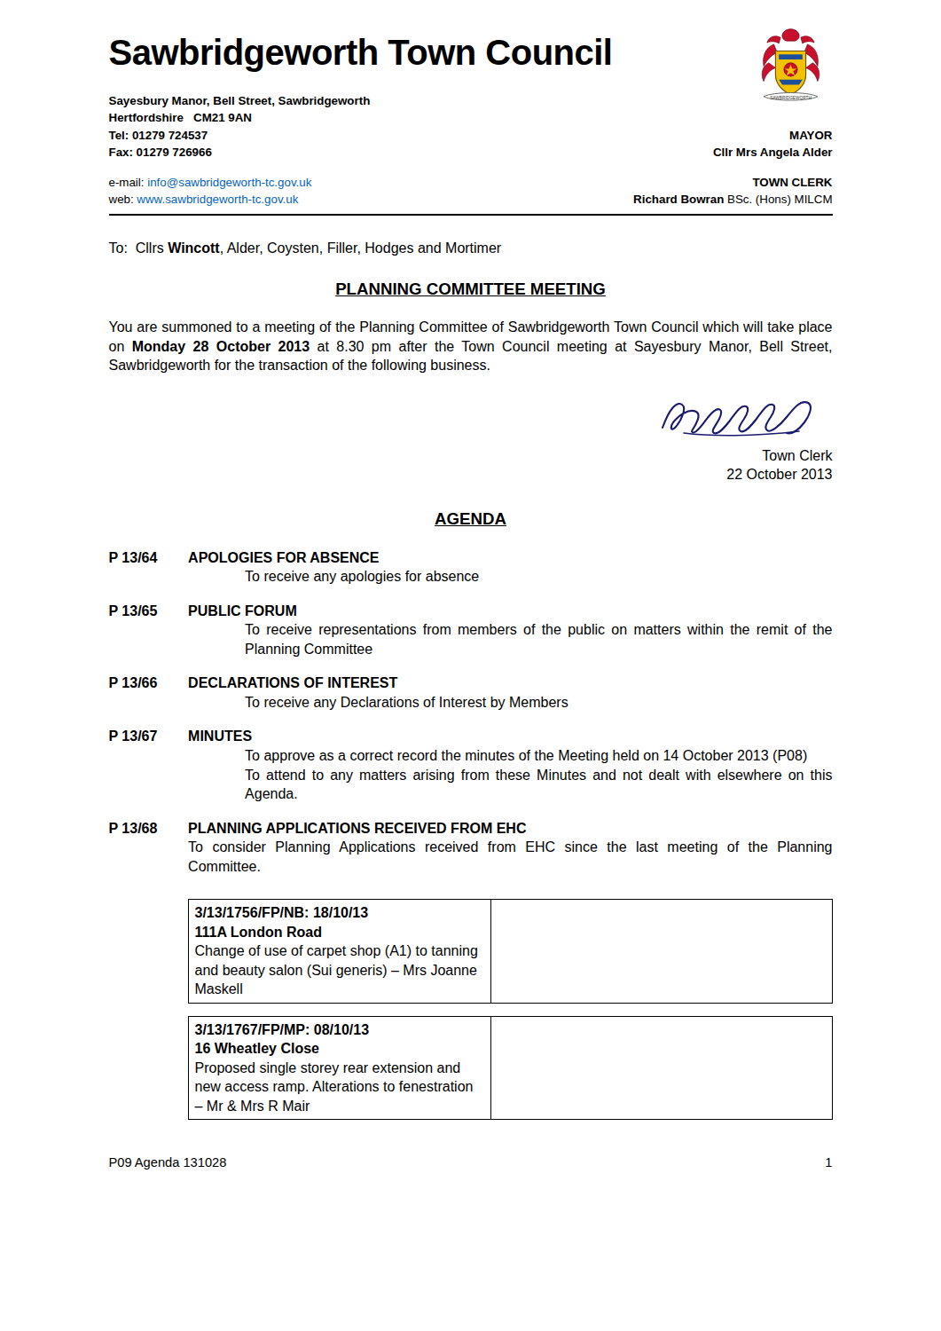SAWBRIDGEWORTH
Sawbridgeworth Town Council
Sayesbury Manor, Bell Street, Sawbridgeworth
Hertfordshire CM21 9AN
Tel: 01279 724537
MAYOR
Fax: 01279 726966
Cllr Mrs Angela Alder
e-mail: info@sawbridgeworth-tc.gov.uk
TOWN CLERK
web: www.sawbridgeworth-tc.gov.uk
Richard Bowran BSc. (Hons) MILCM
To: Cllrs Wincott, Alder, Coysten, Filler, Hodges and Mortimer
PLANNING COMMITTEE MEETING
You are summoned to a meeting of the Planning Committee of Sawbridgeworth Town Council which will take place on Monday 28 October 2013 at 8.30 pm after the Town Council meeting at Sayesbury Manor, Bell Street, Sawbridgeworth for the transaction of the following business.
Town Clerk
22 October 2013
AGENDA
P 13/64
APOLOGIES FOR ABSENCE
To receive any apologies for absence
P 13/65
PUBLIC FORUM
To receive representations from members of the public on matters within the remit of the Planning Committee
P 13/66
DECLARATIONS OF INTEREST
To receive any Declarations of Interest by Members
P 13/67
MINUTES
To approve as a correct record the minutes of the Meeting held on 14 October 2013 (P08)
To attend to any matters arising from these Minutes and not dealt with elsewhere on this Agenda.
P 13/68
PLANNING APPLICATIONS RECEIVED FROM EHC
To consider Planning Applications received from EHC since the last meeting of the Planning Committee.
| 3/13/1756/FP/NB: 18/10/13 111A London Road Change of use of carpet shop (A1) to tanning and beauty salon (Sui generis) – Mrs Joanne Maskell | |
| 3/13/1767/FP/MP: 08/10/13 16 Wheatley Close Proposed single storey rear extension and new access ramp. Alterations to fenestration – Mr & Mrs R Mair | |
P09 Agenda 131028
1